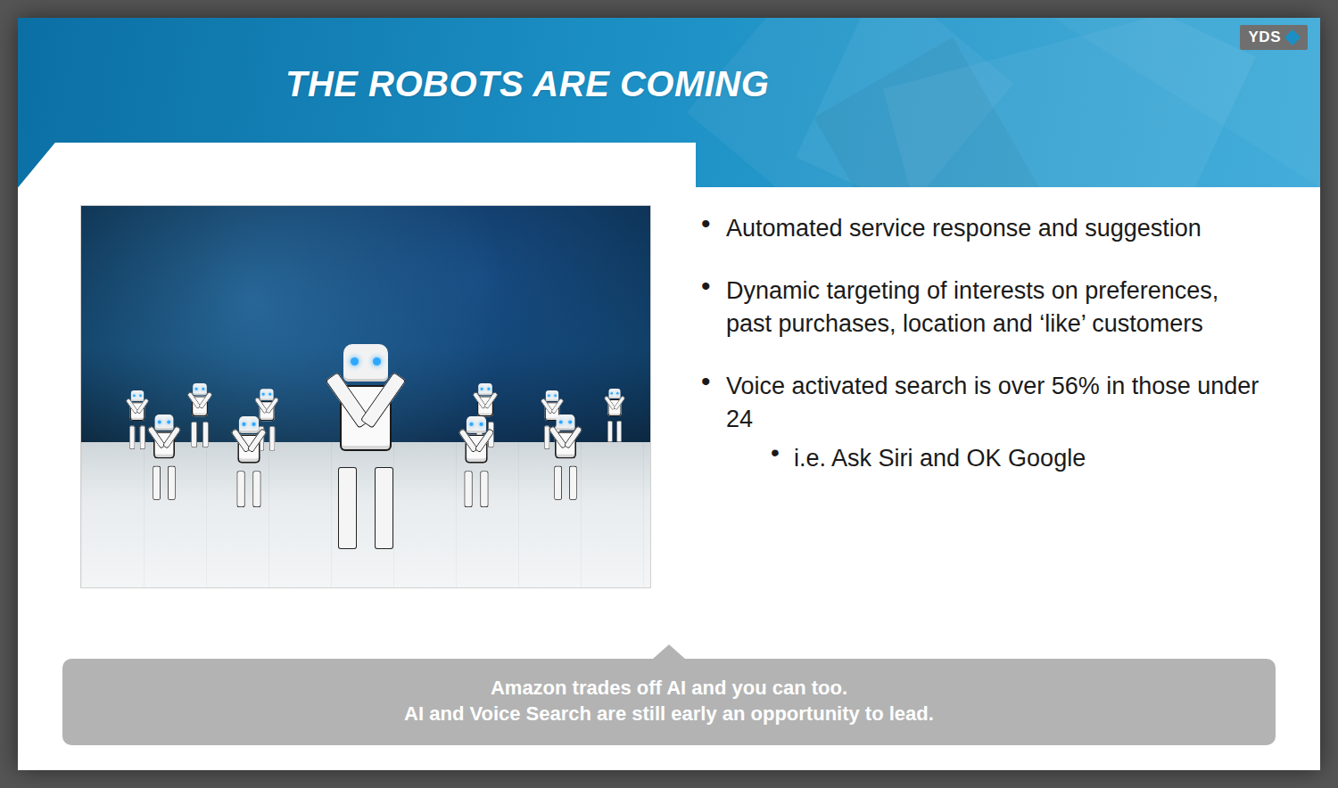YDS
THE ROBOTS ARE COMING
Automated service response and suggestion
Dynamic targeting of interests on preferences, past purchases, location and ‘like’ customers
Voice activated search is over 56% in those under 24
i.e. Ask Siri and OK Google
Amazon trades off AI and you can too.
AI and Voice Search are still early an opportunity to lead.